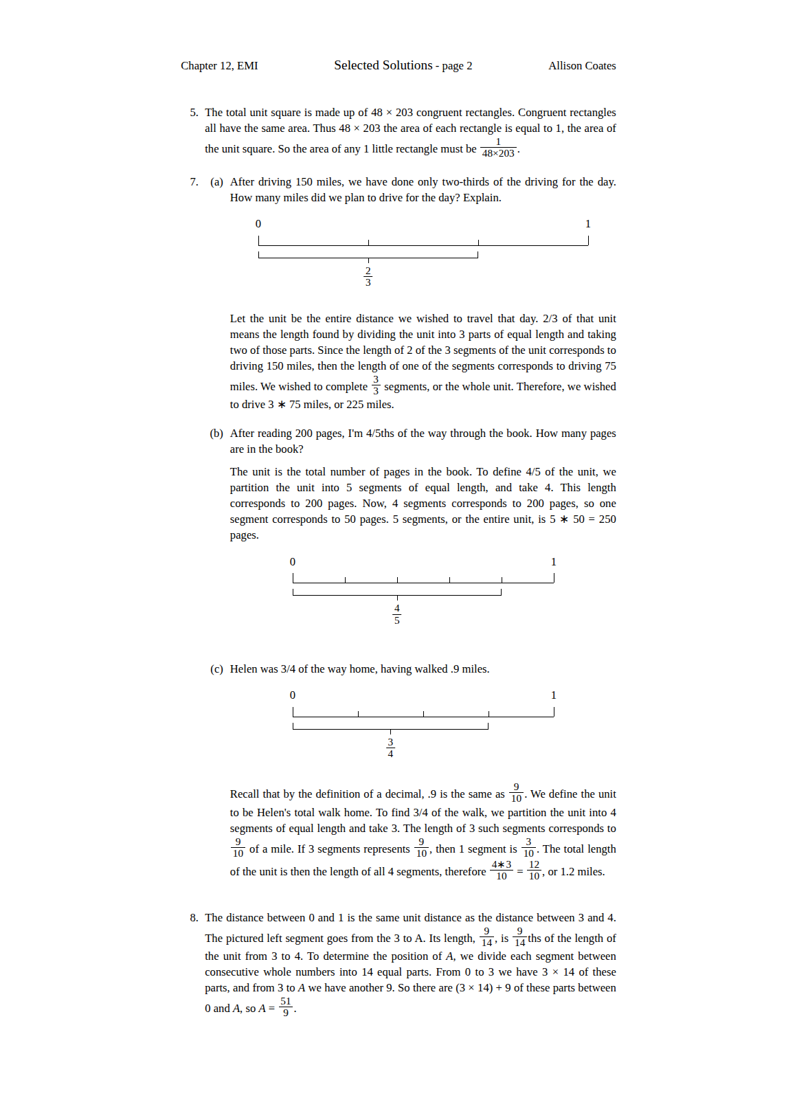Chapter 12, EMI
Selected Solutions - page 2
Allison Coates
5.
The total unit square is made up of 48 × 203 congruent rectangles. Congruent rectangles all have the same area. Thus 48 × 203 the area of each rectangle is equal to 1, the area of the unit square. So the area of any 1 little rectangle must be 148×203.
7.
(a)
After driving 150 miles, we have done only two-thirds of the driving for the day. How many miles did we plan to drive for the day? Explain.
0 1
23
Let the unit be the entire distance we wished to travel that day. 2/3 of that unit means the length found by dividing the unit into 3 parts of equal length and taking two of those parts. Since the length of 2 of the 3 segments of the unit corresponds to driving 150 miles, then the length of one of the segments corresponds to driving 75 miles. We wished to complete 33 segments, or the whole unit. Therefore, we wished to drive 3 ∗ 75 miles, or 225 miles.
(b)
After reading 200 pages, I'm 4/5ths of the way through the book. How many pages are in the book?
The unit is the total number of pages in the book. To define 4/5 of the unit, we partition the unit into 5 segments of equal length, and take 4. This length corresponds to 200 pages. Now, 4 segments corresponds to 200 pages, so one segment corresponds to 50 pages. 5 segments, or the entire unit, is 5 ∗ 50 = 250 pages.
0 1
45
(c)
Helen was 3/4 of the way home, having walked .9 miles.
0 1
34
Recall that by the definition of a decimal, .9 is the same as 910. We define the unit to be Helen's total walk home. To find 3/4 of the walk, we partition the unit into 4 segments of equal length and take 3. The length of 3 such segments corresponds to 910 of a mile. If 3 segments represents 910, then 1 segment is 310. The total length of the unit is then the length of all 4 segments, therefore 4∗310 = 1210, or 1.2 miles.
8.
The distance between 0 and 1 is the same unit distance as the distance between 3 and 4. The pictured left segment goes from the 3 to A. Its length, 914, is 914ths of the length of the unit from 3 to 4. To determine the position of A, we divide each segment between consecutive whole numbers into 14 equal parts. From 0 to 3 we have 3 × 14 of these parts, and from 3 to A we have another 9. So there are (3 × 14) + 9 of these parts between 0 and A, so A = 519.